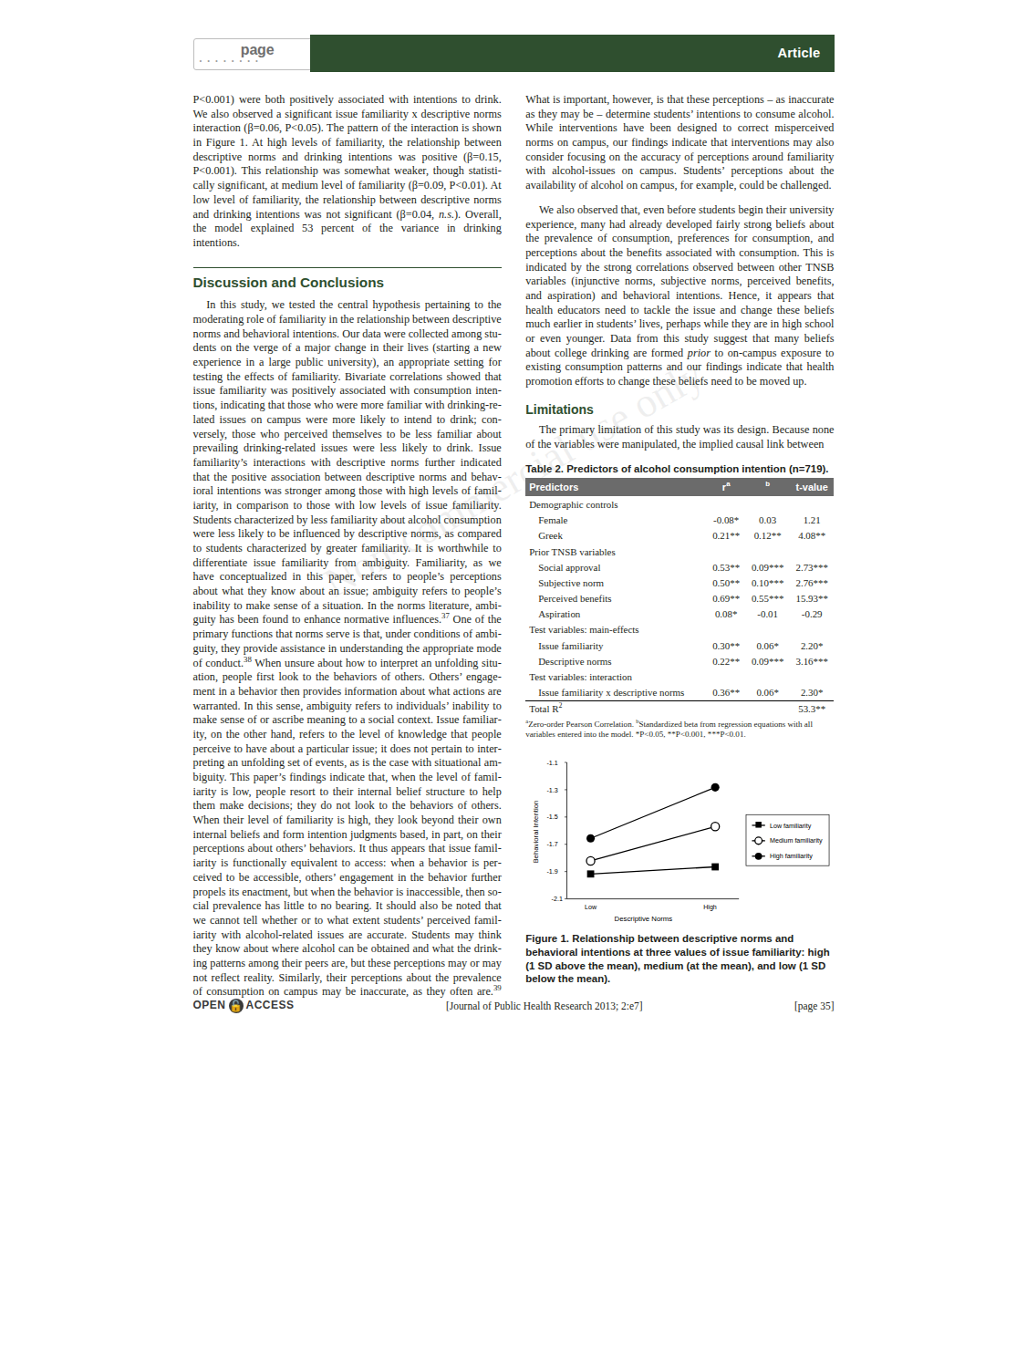Non-commercial use only
page press • • • • • • • •
Article
P<0.001) were both positively associated with intentions to drink. We also observed a significant issue familiarity x descriptive norms interaction (β=0.06, P<0.05). The pattern of the interaction is shown in Figure 1. At high levels of familiarity, the relationship between descriptive norms and drinking intentions was positive (β=0.15, P<0.001). This relationship was somewhat weaker, though statistically significant, at medium level of familiarity (β=0.09, P<0.01). At low level of familiarity, the relationship between descriptive norms and drinking intentions was not significant (β=0.04, n.s.). Overall, the model explained 53 percent of the variance in drinking intentions.
Discussion and Conclusions
In this study, we tested the central hypothesis pertaining to the moderating role of familiarity in the relationship between descriptive norms and behavioral intentions. Our data were collected among students on the verge of a major change in their lives (starting a new experience in a large public university), an appropriate setting for testing the effects of familiarity. Bivariate correlations showed that issue familiarity was positively associated with consumption intentions, indicating that those who were more familiar with drinking-related issues on campus were more likely to intend to drink; conversely, those who perceived themselves to be less familiar about prevailing drinking-related issues were less likely to drink. Issue familiarity’s interactions with descriptive norms further indicated that the positive association between descriptive norms and behavioral intentions was stronger among those with high levels of familiarity, in comparison to those with low levels of issue familiarity. Students characterized by less familiarity about alcohol consumption were less likely to be influenced by descriptive norms, as compared to students characterized by greater familiarity. It is worthwhile to differentiate issue familiarity from ambiguity. Familiarity, as we have conceptualized in this paper, refers to people’s perceptions about what they know about an issue; ambiguity refers to people’s inability to make sense of a situation. In the norms literature, ambiguity has been found to enhance normative influences.37 One of the primary functions that norms serve is that, under conditions of ambiguity, they provide assistance in understanding the appropriate mode of conduct.38 When unsure about how to interpret an unfolding situation, people first look to the behaviors of others. Others’ engagement in a behavior then provides information about what actions are warranted. In this sense, ambiguity refers to individuals’ inability to make sense of or ascribe meaning to a social context. Issue familiarity, on the other hand, refers to the level of knowledge that people perceive to have about a particular issue; it does not pertain to interpreting an unfolding set of events, as is the case with situational ambiguity. This paper’s findings indicate that, when the level of familiarity is low, people resort to their internal belief structure to help them make decisions; they do not look to the behaviors of others. When their level of familiarity is high, they look beyond their own internal beliefs and form intention judgments based, in part, on their perceptions about others’ behaviors. It thus appears that issue familiarity is functionally equivalent to access: when a behavior is perceived to be accessible, others’ engagement in the behavior further propels its enactment, but when the behavior is inaccessible, then social prevalence has little to no bearing. It should also be noted that we cannot tell whether or to what extent students’ perceived familiarity with alcohol-related issues are accurate. Students may think they know about where alcohol can be obtained and what the drinking patterns among their peers are, but these perceptions may or may not reflect reality. Similarly, their perceptions about the prevalence of consumption on campus may be inaccurate, as they often are.39 What is important, however, is that these perceptions – as inaccurate as they may be – determine students’ intentions to consume alcohol. While interventions have been designed to correct misperceived norms on campus, our findings indicate that interventions may also consider focusing on the accuracy of perceptions around familiarity with alcohol-issues on campus. Students’ perceptions about the availability of alcohol on campus, for example, could be challenged.
We also observed that, even before students begin their university experience, many had already developed fairly strong beliefs about the prevalence of consumption, preferences for consumption, and perceptions about the benefits associated with consumption. This is indicated by the strong correlations observed between other TNSB variables (injunctive norms, subjective norms, perceived benefits, and aspiration) and behavioral intentions. Hence, it appears that health educators need to tackle the issue and change these beliefs much earlier in students’ lives, perhaps while they are in high school or even younger. Data from this study suggest that many beliefs about college drinking are formed prior to on-campus exposure to existing consumption patterns and our findings indicate that health promotion efforts to change these beliefs need to be moved up.
Limitations
The primary limitation of this study was its design. Because none of the variables were manipulated, the implied causal link between
Table 2. Predictors of alcohol consumption intention (n=719).
| Predictors | r a | b | t-value |
| --- | --- | --- | --- |
| Demographic controls | | | |
| Female | -0.08* | 0.03 | 1.21 |
| Greek | 0.21** | 0.12** | 4.08** |
| Prior TNSB variables | | | |
| Social approval | 0.53** | 0.09*** | 2.73*** |
| Subjective norm | 0.50** | 0.10*** | 2.76*** |
| Perceived benefits | 0.69** | 0.55*** | 15.93** |
| Aspiration | 0.08* | -0.01 | -0.29 |
| Test variables: main-effects | | | |
| Issue familiarity | 0.30** | 0.06* | 2.20* |
| Descriptive norms | 0.22** | 0.09*** | 3.16*** |
| Test variables: interaction | | | |
| Issue familiarity x descriptive norms | 0.36** | 0.06* | 2.30* |
| Total R 2 | | | 53.3** |
aZero-order Pearson Correlation. bStandardized beta from regression equations with all variables entered into the model. *P<0.05, **P<0.001, ***P<0.01.
-1.1 -1.3 -1.5 -1.7 -1.9 -2.1 Behavioral Intention Low High Descriptive Norms Low familiarity Medium familiarity High familiarity
Figure 1. Relationship between descriptive norms and behavioral intentions at three values of issue familiarity: high (1 SD above the mean), medium (at the mean), and low (1 SD below the mean).
OPEN🔓ACCESS
[Journal of Public Health Research 2013; 2:e7]
[page 35]